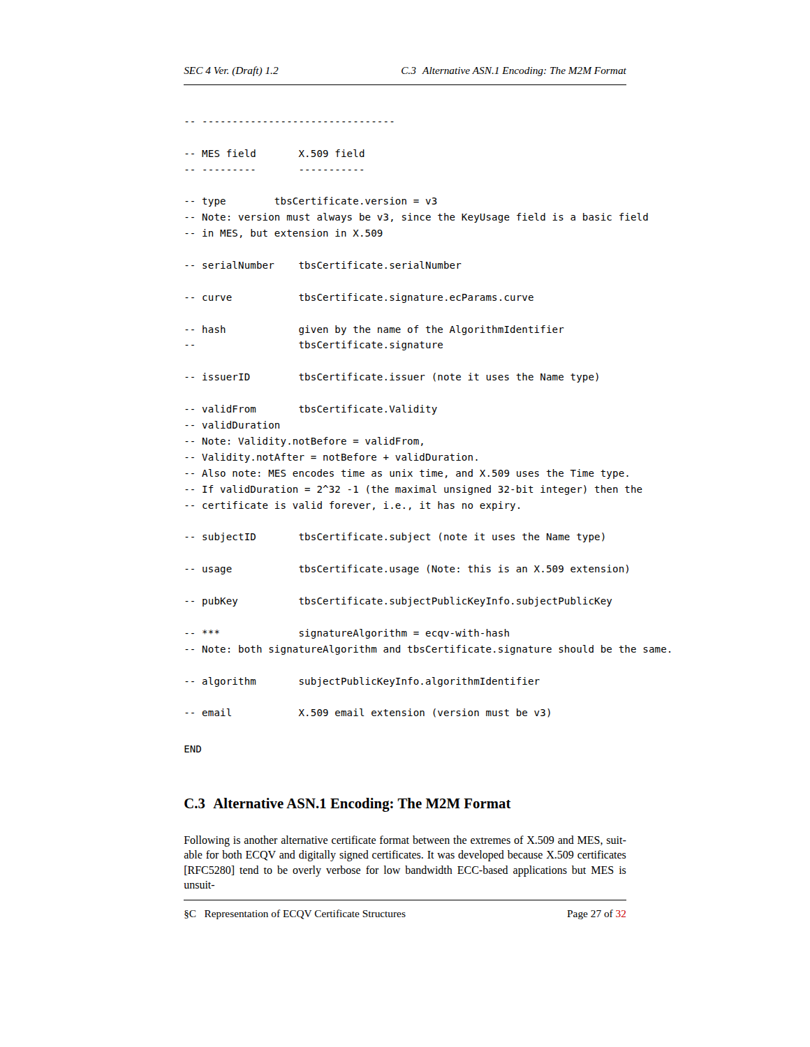SEC 4 Ver. (Draft) 1.2
C.3 Alternative ASN.1 Encoding: The M2M Format
-- --------------------------------

-- MES field       X.509 field
-- ---------       -----------

-- type        tbsCertificate.version = v3
-- Note: version must always be v3, since the KeyUsage field is a basic field
-- in MES, but extension in X.509

-- serialNumber    tbsCertificate.serialNumber

-- curve           tbsCertificate.signature.ecParams.curve

-- hash            given by the name of the AlgorithmIdentifier
--                 tbsCertificate.signature

-- issuerID        tbsCertificate.issuer (note it uses the Name type)

-- validFrom       tbsCertificate.Validity
-- validDuration
-- Note: Validity.notBefore = validFrom,
-- Validity.notAfter = notBefore + validDuration.
-- Also note: MES encodes time as unix time, and X.509 uses the Time type.
-- If validDuration = 2^32 -1 (the maximal unsigned 32-bit integer) then the
-- certificate is valid forever, i.e., it has no expiry.

-- subjectID       tbsCertificate.subject (note it uses the Name type)

-- usage           tbsCertificate.usage (Note: this is an X.509 extension)

-- pubKey          tbsCertificate.subjectPublicKeyInfo.subjectPublicKey

-- ***             signatureAlgorithm = ecqv-with-hash
-- Note: both signatureAlgorithm and tbsCertificate.signature should be the same.

-- algorithm       subjectPublicKeyInfo.algorithmIdentifier

-- email           X.509 email extension (version must be v3)
END
C.3 Alternative ASN.1 Encoding: The M2M Format
Following is another alternative certificate format between the extremes of X.509 and MES, suitable for both ECQV and digitally signed certificates. It was developed because X.509 certificates [RFC5280] tend to be overly verbose for low bandwidth ECC-based applications but MES is unsuit-
§C Representation of ECQV Certificate Structures
Page 27 of 32